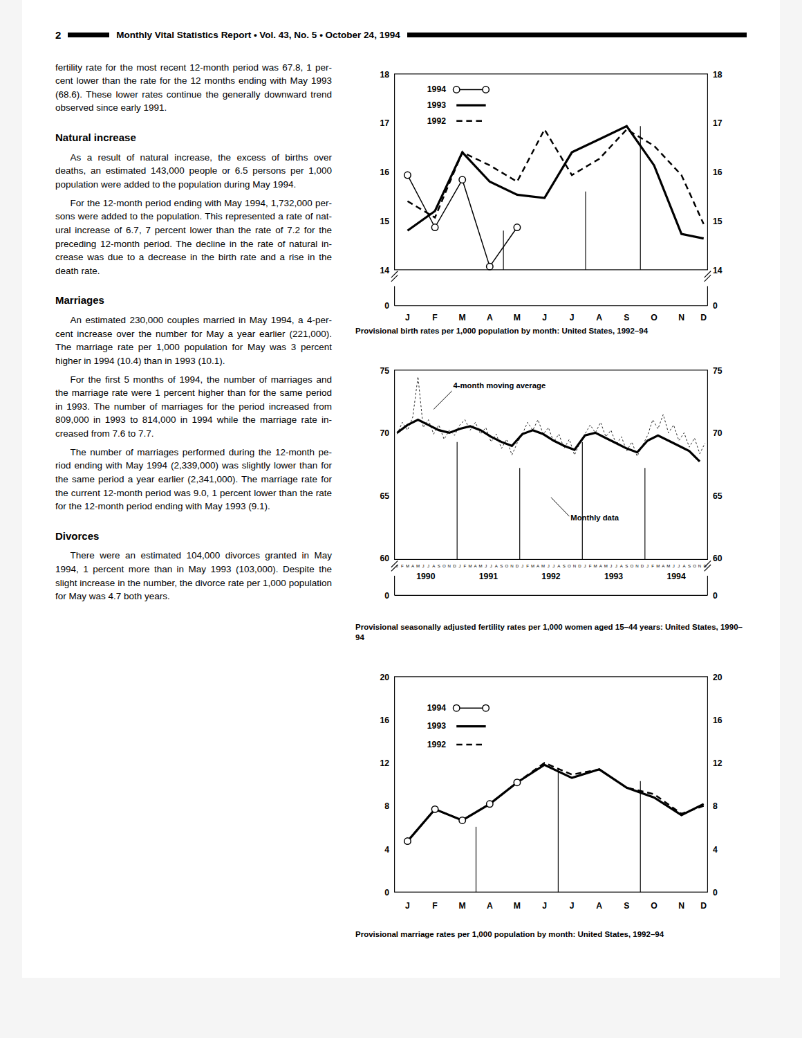2 Monthly Vital Statistics Report • Vol. 43, No. 5 • October 24, 1994
fertility rate for the most recent 12-month period was 67.8, 1 percent lower than the rate for the 12 months ending with May 1993 (68.6). These lower rates continue the generally downward trend observed since early 1991.
Natural increase
As a result of natural increase, the excess of births over deaths, an estimated 143,000 people or 6.5 persons per 1,000 population were added to the population during May 1994.
For the 12-month period ending with May 1994, 1,732,000 persons were added to the population. This represented a rate of natural increase of 6.7, 7 percent lower than the rate of 7.2 for the preceding 12-month period. The decline in the rate of natural increase was due to a decrease in the birth rate and a rise in the death rate.
Marriages
An estimated 230,000 couples married in May 1994, a 4-percent increase over the number for May a year earlier (221,000). The marriage rate per 1,000 population for May was 3 percent higher in 1994 (10.4) than in 1993 (10.1).
For the first 5 months of 1994, the number of marriages and the marriage rate were 1 percent higher than for the same period in 1993. The number of marriages for the period increased from 809,000 in 1993 to 814,000 in 1994 while the marriage rate increased from 7.6 to 7.7.
The number of marriages performed during the 12-month period ending with May 1994 (2,339,000) was slightly lower than for the same period a year earlier (2,341,000). The marriage rate for the current 12-month period was 9.0, 1 percent lower than the rate for the 12-month period ending with May 1993 (9.1).
Divorces
There were an estimated 104,000 divorces granted in May 1994, 1 percent more than in May 1993 (103,000). Despite the slight increase in the number, the divorce rate per 1,000 population for May was 4.7 both years.
18 17 16 15 14 0 18 17 16 15 14 0 J F M A M J J A S O N D 1994 1993 1992
Provisional birth rates per 1,000 population by month: United States, 1992–94
75 70 65 60 0 75 70 65 60 0 4-month moving average Monthly data JFMA MJJA SOND JFMA MJJA SOND JFMA MJJA SOND JFMA MJJA SOND JFMA MJJA SOND 1990 1991 1992 1993 1994
Provisional seasonally adjusted fertility rates per 1,000 women aged 15–44 years: United States, 1990–94
20 16 12 8 4 0 20 16 12 8 4 0 J F M A M J J A S O N D 1994 1993 1992
Provisional marriage rates per 1,000 population by month: United States, 1992–94